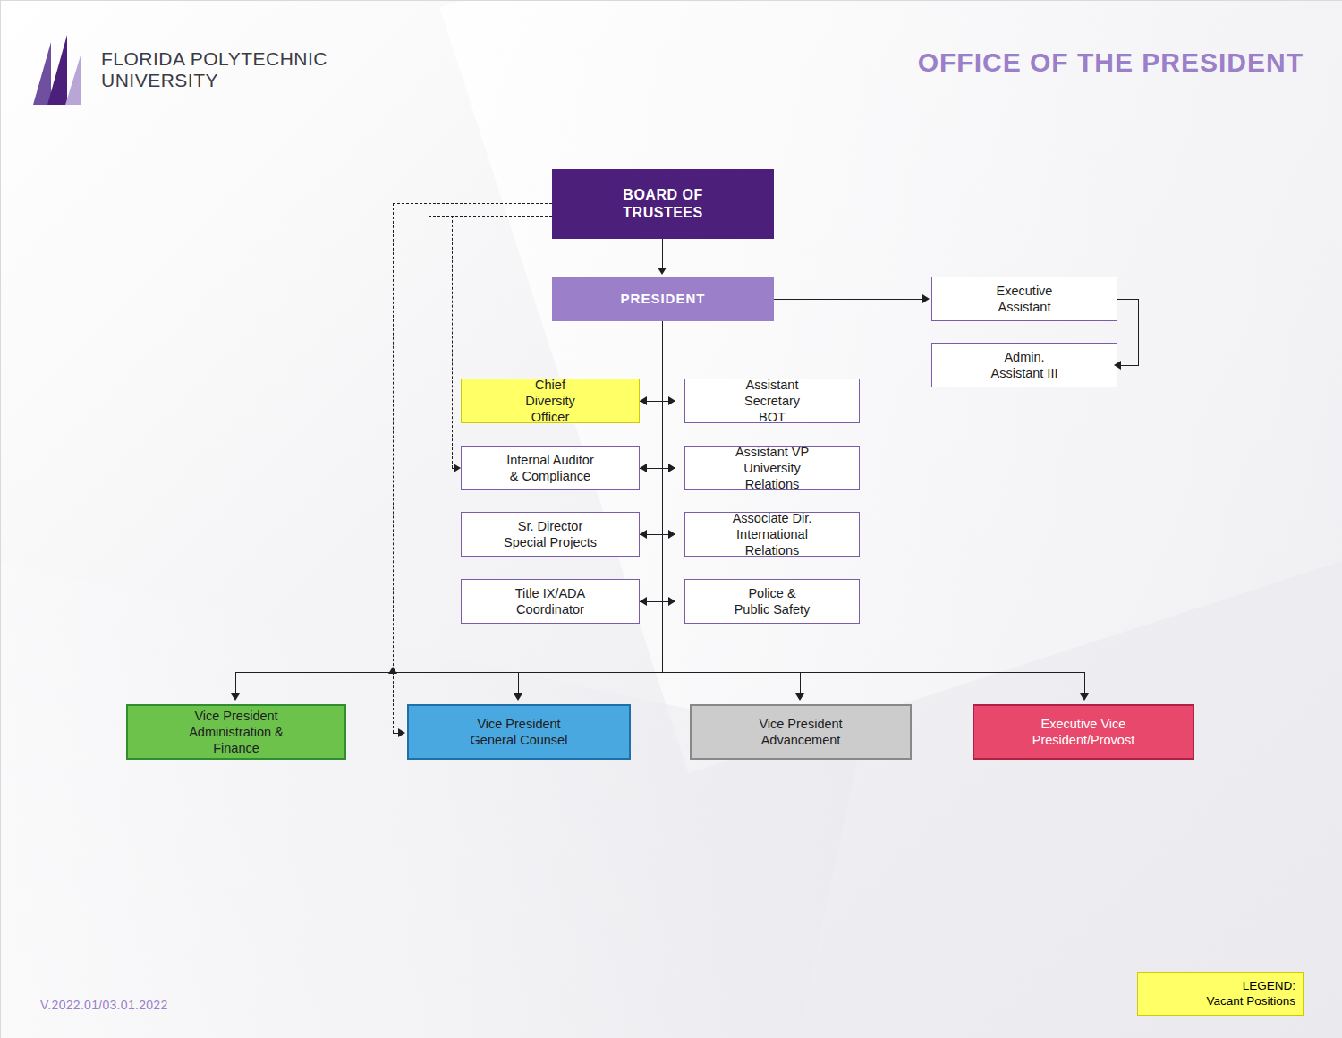FLORIDA POLYTECHNIC UNIVERSITY
Office of the President
BOARD OF
TRUSTEES
PRESIDENT
Executive
Assistant
Admin.
Assistant III
Chief
Diversity
Officer
Internal Auditor
& Compliance
Sr. Director
Special Projects
Title IX/ADA
Coordinator
Assistant
Secretary
BOT
Assistant VP
University
Relations
Associate Dir.
International
Relations
Police &
Public Safety
Vice President
Administration &
Finance
Vice President
General Counsel
Vice President
Advancement
Executive Vice
President/Provost
V.2022.01/03.01.2022
LEGEND:
Vacant Positions